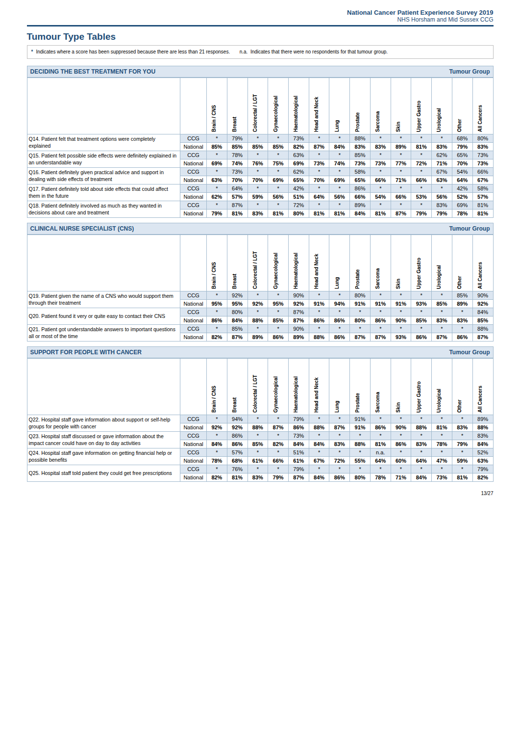National Cancer Patient Experience Survey 2019
NHS Horsham and Mid Sussex CCG
Tumour Type Tables
*Indicates where a score has been suppressed because there are less than 21 responses. n.a. Indicates that there were no respondents for that tumour group.
DECIDING THE BEST TREATMENT FOR YOU Tumour Group
| | | Brain / CNS | Breast | Colorectal / LGT | Gynaecological | Haematological | Head and Neck | Lung | Prostate | Sarcoma | Skin | Upper Gastro | Urological | Other | All Cancers |
| --- | --- | --- | --- | --- | --- | --- | --- | --- | --- | --- | --- | --- | --- | --- | --- |
| Q14. Patient felt that treatment options were completely explained | CCG | * | 79% | * | * | 73% | * | * | 88% | * | * | * | * | 68% | 80% |
| National | 85% | 85% | 85% | 85% | 82% | 87% | 84% | 83% | 83% | 89% | 81% | 83% | 79% | 83% |
| Q15. Patient felt possible side effects were definitely explained in an understandable way | CCG | * | 78% | * | * | 63% | * | * | 85% | * | * | * | 62% | 65% | 73% |
| National | 69% | 74% | 76% | 75% | 69% | 73% | 74% | 73% | 73% | 77% | 72% | 71% | 70% | 73% |
| Q16. Patient definitely given practical advice and support in dealing with side effects of treatment | CCG | * | 73% | * | * | 62% | * | * | 58% | * | * | * | 67% | 54% | 66% |
| National | 63% | 70% | 70% | 69% | 65% | 70% | 69% | 65% | 66% | 71% | 66% | 63% | 64% | 67% |
| Q17. Patient definitely told about side effects that could affect them in the future | CCG | * | 64% | * | * | 42% | * | * | 86% | * | * | * | * | 42% | 58% |
| National | 62% | 57% | 59% | 56% | 51% | 64% | 56% | 66% | 54% | 66% | 53% | 56% | 52% | 57% |
| Q18. Patient definitely involved as much as they wanted in decisions about care and treatment | CCG | * | 87% | * | * | 72% | * | * | 89% | * | * | * | 83% | 69% | 81% |
| National | 79% | 81% | 83% | 81% | 80% | 81% | 81% | 84% | 81% | 87% | 79% | 79% | 78% | 81% |
CLINICAL NURSE SPECIALIST (CNS) Tumour Group
| | | Brain / CNS | Breast | Colorectal / LGT | Gynaecological | Haematological | Head and Neck | Lung | Prostate | Sarcoma | Skin | Upper Gastro | Urological | Other | All Cancers |
| --- | --- | --- | --- | --- | --- | --- | --- | --- | --- | --- | --- | --- | --- | --- | --- |
| Q19. Patient given the name of a CNS who would support them through their treatment | CCG | * | 92% | * | * | 90% | * | * | 80% | * | * | * | * | 85% | 90% |
| National | 95% | 95% | 92% | 95% | 92% | 91% | 94% | 91% | 91% | 91% | 93% | 85% | 89% | 92% |
| Q20. Patient found it very or quite easy to contact their CNS | CCG | * | 80% | * | * | 87% | * | * | * | * | * | * | * | * | 84% |
| National | 86% | 84% | 88% | 85% | 87% | 86% | 86% | 80% | 86% | 90% | 85% | 83% | 83% | 85% |
| Q21. Patient got understandable answers to important questions all or most of the time | CCG | * | 85% | * | * | 90% | * | * | * | * | * | * | * | * | 88% |
| National | 82% | 87% | 89% | 86% | 89% | 88% | 86% | 87% | 87% | 93% | 86% | 87% | 86% | 87% |
SUPPORT FOR PEOPLE WITH CANCER Tumour Group
| | | Brain / CNS | Breast | Colorectal / LGT | Gynaecological | Haematological | Head and Neck | Lung | Prostate | Sarcoma | Skin | Upper Gastro | Urological | Other | All Cancers |
| --- | --- | --- | --- | --- | --- | --- | --- | --- | --- | --- | --- | --- | --- | --- | --- |
| Q22. Hospital staff gave information about support or self-help groups for people with cancer | CCG | * | 94% | * | * | 79% | * | * | 91% | * | * | * | * | * | 89% |
| National | 92% | 92% | 88% | 87% | 86% | 88% | 87% | 91% | 86% | 90% | 88% | 81% | 83% | 88% |
| Q23. Hospital staff discussed or gave information about the impact cancer could have on day to day activities | CCG | * | 86% | * | * | 73% | * | * | * | * | * | * | * | * | 83% |
| National | 84% | 86% | 85% | 82% | 84% | 84% | 83% | 88% | 81% | 86% | 83% | 78% | 79% | 84% |
| Q24. Hospital staff gave information on getting financial help or possible benefits | CCG | * | 57% | * | * | 51% | * | * | * | n.a. | * | * | * | * | 52% |
| National | 78% | 68% | 61% | 66% | 61% | 67% | 72% | 55% | 64% | 60% | 64% | 47% | 59% | 63% |
| Q25. Hospital staff told patient they could get free prescriptions | CCG | * | 76% | * | * | 79% | * | * | * | * | * | * | * | * | 79% |
| National | 82% | 81% | 83% | 79% | 87% | 84% | 86% | 80% | 78% | 71% | 84% | 73% | 81% | 82% |
13/27